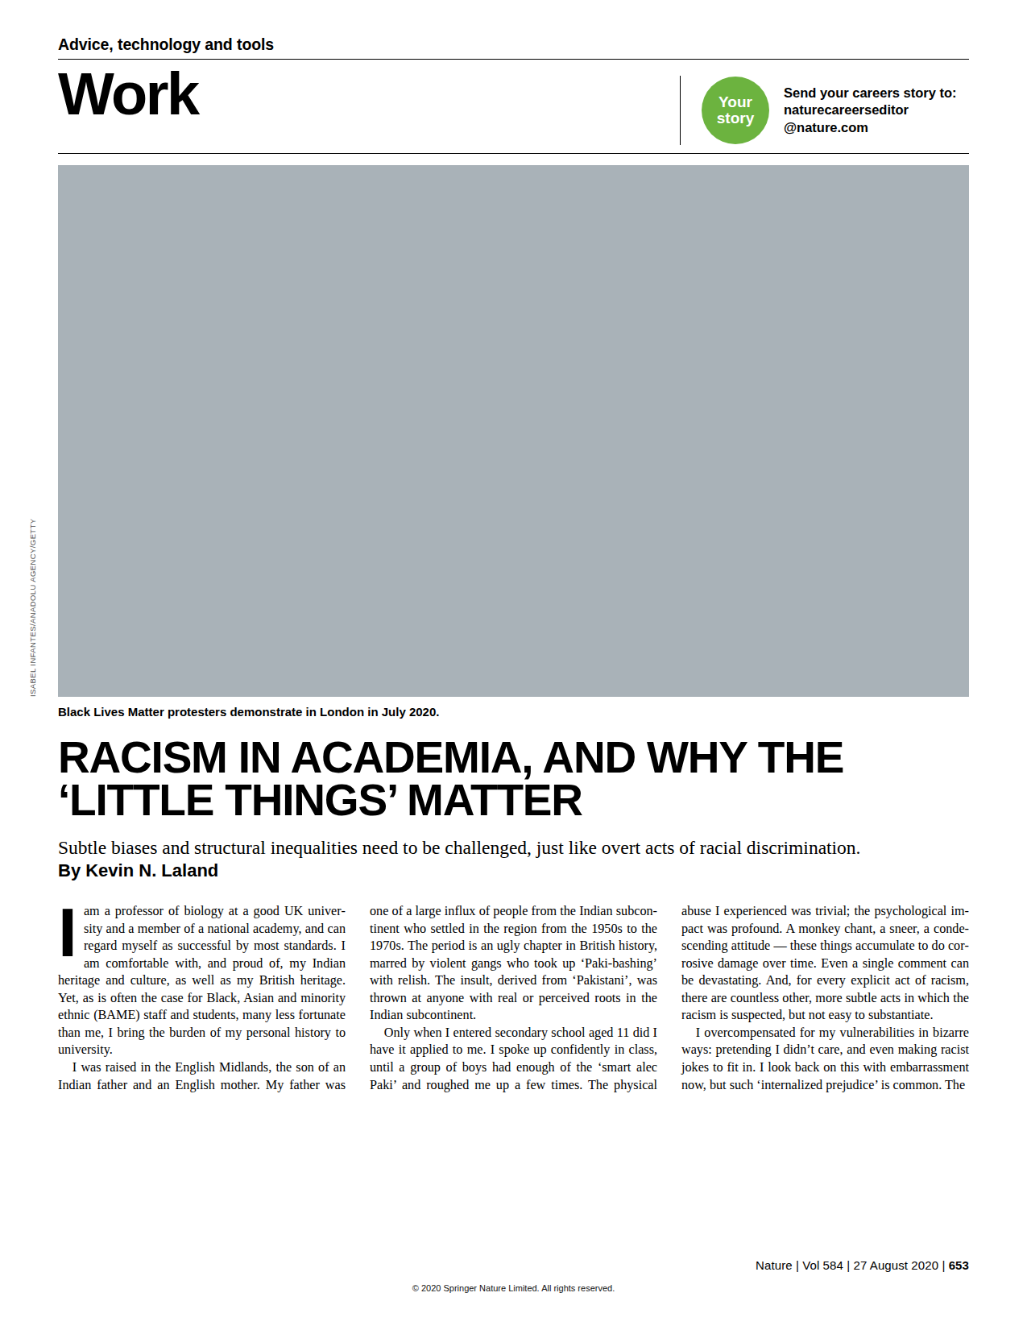Advice, technology and tools
Work
Your story
Send your careers story to: naturecareerseditor @nature.com
ISABEL INFANTES/ANADOLU AGENCY/GETTY
Black Lives Matter protesters demonstrate in London in July 2020.
Racism in academia, and why the ‘little things’ matter
Subtle biases and structural inequalities need to be challenged, just like overt acts of racial discrimination. By Kevin N. Laland
Iam a professor of biology at a good UK university and a member of a national academy, and can regard myself as successful by most standards. I am comfortable with, and proud of, my Indian heritage and culture, as well as my British heritage. Yet, as is often the case for Black, Asian and minority ethnic (BAME) staff and students, many less fortunate than me, I bring the burden of my personal history to university.
I was raised in the English Midlands, the son of an Indian father and an English mother. My father was one of a large influx of people from the Indian subcontinent who settled in the region from the 1950s to the 1970s. The period is an ugly chapter in British history, marred by violent gangs who took up ‘Paki-bashing’ with relish. The insult, derived from ‘Pakistani’, was thrown at anyone with real or perceived roots in the Indian subcontinent.
Only when I entered secondary school aged 11 did I have it applied to me. I spoke up confidently in class, until a group of boys had enough of the ‘smart alec Paki’ and roughed me up a few times. The physical abuse I experienced was trivial; the psychological impact was profound. A monkey chant, a sneer, a condescending attitude — these things accumulate to do corrosive damage over time. Even a single comment can be devastating. And, for every explicit act of racism, there are countless other, more subtle acts in which the racism is suspected, but not easy to substantiate.
I overcompensated for my vulnerabilities in bizarre ways: pretending I didn’t care, and even making racist jokes to fit in. I look back on this with embarrassment now, but such ‘internalized prejudice’ is common. The
Nature | Vol 584 | 27 August 2020 | 653
© 2020 Springer Nature Limited. All rights reserved.